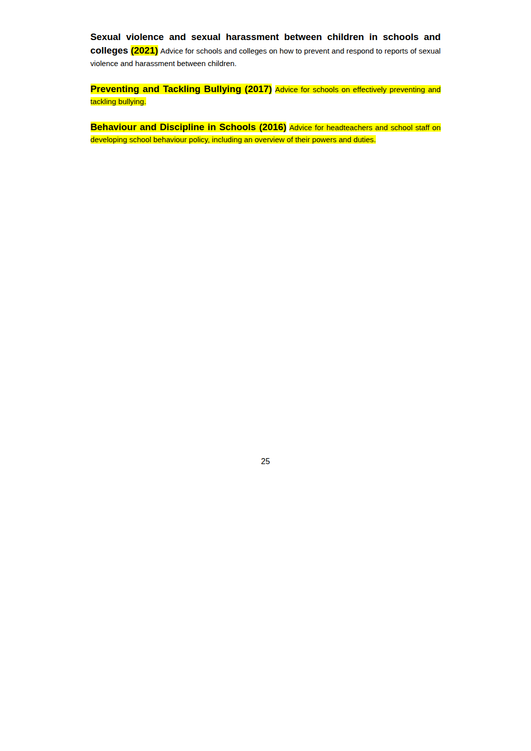Sexual violence and sexual harassment between children in schools and colleges (2021) Advice for schools and colleges on how to prevent and respond to reports of sexual violence and harassment between children.
Preventing and Tackling Bullying (2017) Advice for schools on effectively preventing and tackling bullying.
Behaviour and Discipline in Schools (2016) Advice for headteachers and school staff on developing school behaviour policy, including an overview of their powers and duties.
25